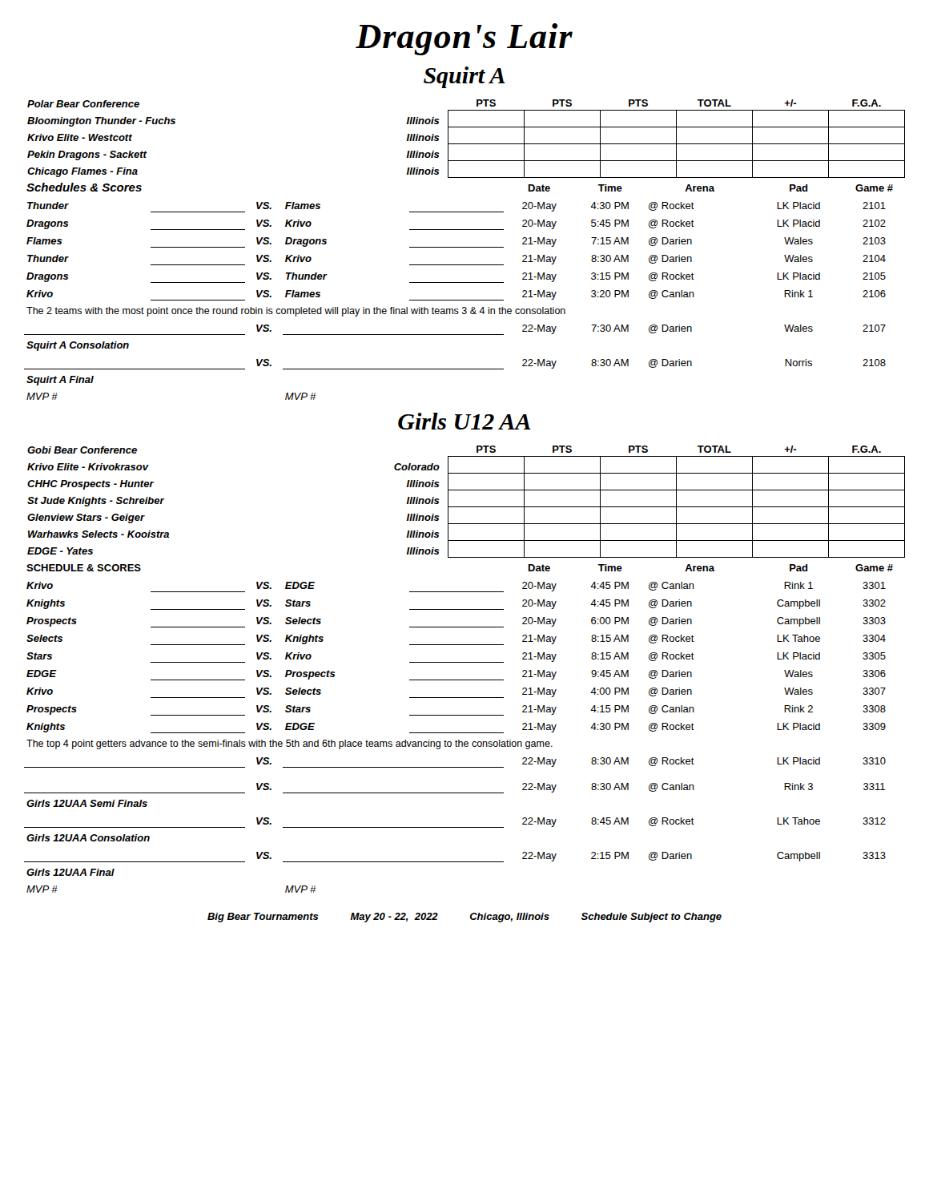Dragon's Lair
Squirt A
| Polar Bear Conference | | | PTS | PTS | PTS | TOTAL | +/- | F.G.A. |
| Bloomington Thunder - Fuchs | | Illinois | | | | | | |
| Krivo Elite - Westcott | | Illinois | | | | | | |
| Pekin Dragons - Sackett | | Illinois | | | | | | |
| Chicago Flames - Fina | | Illinois | | | | | | |
| Schedules & Scores | Date | Time | Arena | Pad | Game # |
| Thunder | | VS. | Flames | | 20-May | 4:30 PM | @ Rocket | LK Placid | 2101 |
| Dragons | | VS. | Krivo | | 20-May | 5:45 PM | @ Rocket | LK Placid | 2102 |
| Flames | | VS. | Dragons | | 21-May | 7:15 AM | @ Darien | Wales | 2103 |
| Thunder | | VS. | Krivo | | 21-May | 8:30 AM | @ Darien | Wales | 2104 |
| Dragons | | VS. | Thunder | | 21-May | 3:15 PM | @ Rocket | LK Placid | 2105 |
| Krivo | | VS. | Flames | | 21-May | 3:20 PM | @ Canlan | Rink 1 | 2106 |
| The 2 teams with the most point once the round robin is completed will play in the final with teams 3 & 4 in the consolation |
| | VS. | | 22-May | 7:30 AM | @ Darien | Wales | 2107 |
| Squirt A Consolation | |
| | VS. | | 22-May | 8:30 AM | @ Darien | Norris | 2108 |
| Squirt A Final | |
| MVP # | | MVP # | |
Girls U12 AA
| Gobi Bear Conference | | | PTS | PTS | PTS | TOTAL | +/- | F.G.A. |
| Krivo Elite - Krivokrasov | | Colorado | | | | | | |
| CHHC Prospects - Hunter | | Illinois | | | | | | |
| St Jude Knights - Schreiber | | Illinois | | | | | | |
| Glenview Stars - Geiger | | Illinois | | | | | | |
| Warhawks Selects - Kooistra | | Illinois | | | | | | |
| EDGE - Yates | | Illinois | | | | | | |
| SCHEDULE & SCORES | Date | Time | Arena | Pad | Game # |
| Krivo | | VS. | EDGE | | 20-May | 4:45 PM | @ Canlan | Rink 1 | 3301 |
| Knights | | VS. | Stars | | 20-May | 4:45 PM | @ Darien | Campbell | 3302 |
| Prospects | | VS. | Selects | | 20-May | 6:00 PM | @ Darien | Campbell | 3303 |
| Selects | | VS. | Knights | | 21-May | 8:15 AM | @ Rocket | LK Tahoe | 3304 |
| Stars | | VS. | Krivo | | 21-May | 8:15 AM | @ Rocket | LK Placid | 3305 |
| EDGE | | VS. | Prospects | | 21-May | 9:45 AM | @ Darien | Wales | 3306 |
| Krivo | | VS. | Selects | | 21-May | 4:00 PM | @ Darien | Wales | 3307 |
| Prospects | | VS. | Stars | | 21-May | 4:15 PM | @ Canlan | Rink 2 | 3308 |
| Knights | | VS. | EDGE | | 21-May | 4:30 PM | @ Rocket | LK Placid | 3309 |
| The top 4 point getters advance to the semi-finals with the 5th and 6th place teams advancing to the consolation game. |
| | VS. | | 22-May | 8:30 AM | @ Rocket | LK Placid | 3310 |
| | VS. | | 22-May | 8:30 AM | @ Canlan | Rink 3 | 3311 |
| Girls 12UAA Semi Finals | |
| | VS. | | 22-May | 8:45 AM | @ Rocket | LK Tahoe | 3312 |
| Girls 12UAA Consolation | |
| | VS. | | 22-May | 2:15 PM | @ Darien | Campbell | 3313 |
| Girls 12UAA Final | |
| MVP # | | MVP # | |
Big Bear Tournaments May 20 - 22, 2022 Chicago, Illinois Schedule Subject to Change